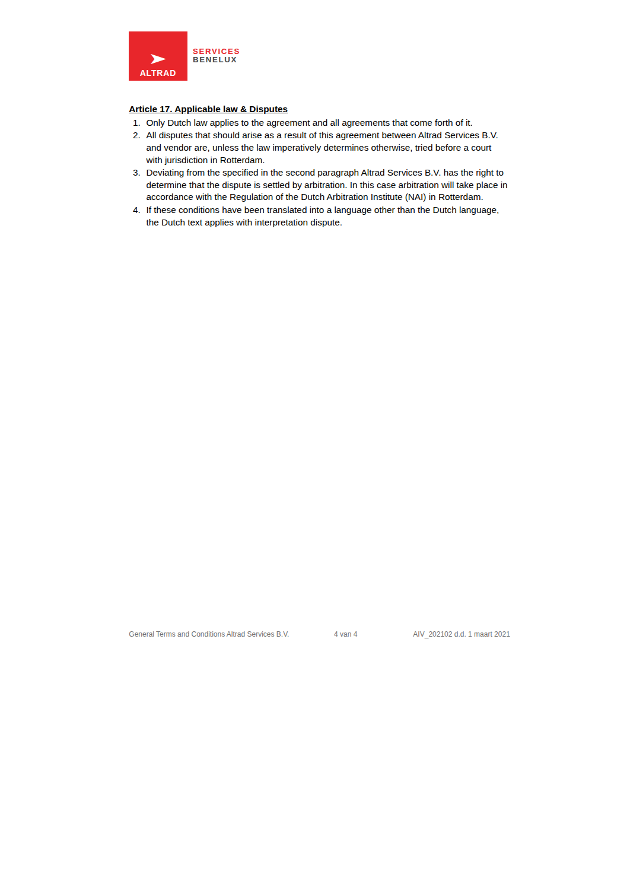➤ ALTRAD
SERVICES BENELUX
Article 17. Applicable law & Disputes
Only Dutch law applies to the agreement and all agreements that come forth of it.
All disputes that should arise as a result of this agreement between Altrad Services B.V. and vendor are, unless the law imperatively determines otherwise, tried before a court with jurisdiction in Rotterdam.
Deviating from the specified in the second paragraph Altrad Services B.V. has the right to determine that the dispute is settled by arbitration. In this case arbitration will take place in accordance with the Regulation of the Dutch Arbitration Institute (NAI) in Rotterdam.
If these conditions have been translated into a language other than the Dutch language, the Dutch text applies with interpretation dispute.
General Terms and Conditions Altrad Services B.V. 4 van 4 AIV_202102 d.d. 1 maart 2021